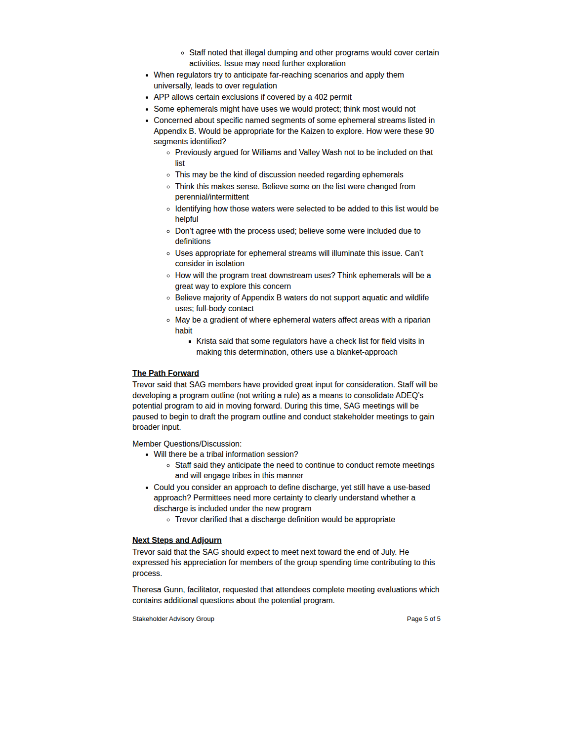Staff noted that illegal dumping and other programs would cover certain activities. Issue may need further exploration
When regulators try to anticipate far-reaching scenarios and apply them universally, leads to over regulation
APP allows certain exclusions if covered by a 402 permit
Some ephemerals might have uses we would protect; think most would not
Concerned about specific named segments of some ephemeral streams listed in Appendix B. Would be appropriate for the Kaizen to explore. How were these 90 segments identified?
Previously argued for Williams and Valley Wash not to be included on that list
This may be the kind of discussion needed regarding ephemerals
Think this makes sense. Believe some on the list were changed from perennial/intermittent
Identifying how those waters were selected to be added to this list would be helpful
Don’t agree with the process used; believe some were included due to definitions
Uses appropriate for ephemeral streams will illuminate this issue. Can’t consider in isolation
How will the program treat downstream uses? Think ephemerals will be a great way to explore this concern
Believe majority of Appendix B waters do not support aquatic and wildlife uses; full-body contact
May be a gradient of where ephemeral waters affect areas with a riparian habit
Krista said that some regulators have a check list for field visits in making this determination, others use a blanket-approach
The Path Forward
Trevor said that SAG members have provided great input for consideration. Staff will be developing a program outline (not writing a rule) as a means to consolidate ADEQ’s potential program to aid in moving forward. During this time, SAG meetings will be paused to begin to draft the program outline and conduct stakeholder meetings to gain broader input.
Member Questions/Discussion:
Will there be a tribal information session?
Staff said they anticipate the need to continue to conduct remote meetings and will engage tribes in this manner
Could you consider an approach to define discharge, yet still have a use-based approach? Permittees need more certainty to clearly understand whether a discharge is included under the new program
Trevor clarified that a discharge definition would be appropriate
Next Steps and Adjourn
Trevor said that the SAG should expect to meet next toward the end of July. He expressed his appreciation for members of the group spending time contributing to this process.
Theresa Gunn, facilitator, requested that attendees complete meeting evaluations which contains additional questions about the potential program.
Stakeholder Advisory Group Page 5 of 5